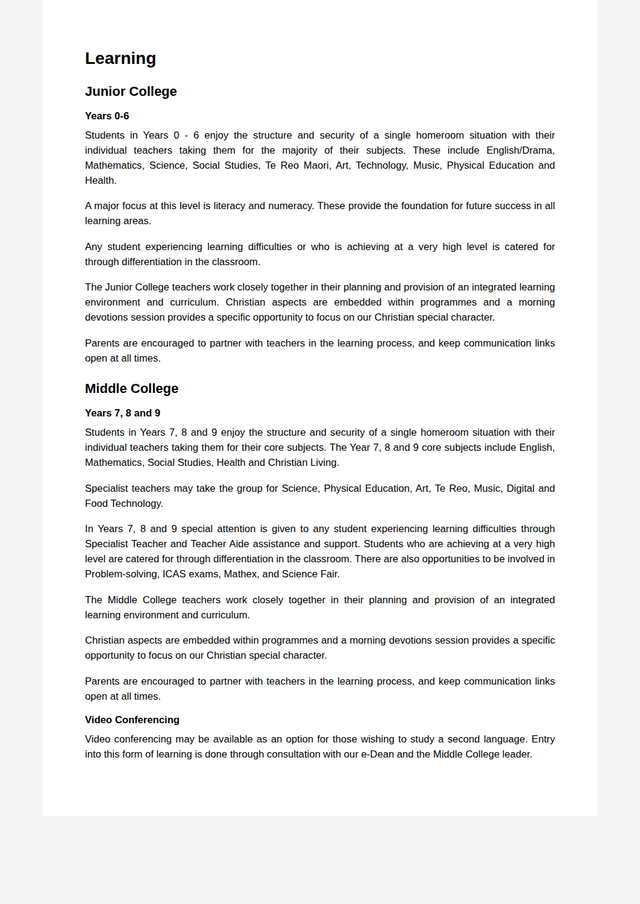Learning
Junior College
Years 0-6
Students in Years 0 - 6 enjoy the structure and security of a single homeroom situation with their individual teachers taking them for the majority of their subjects. These include English/Drama, Mathematics, Science, Social Studies, Te Reo Maori, Art, Technology, Music, Physical Education and Health.
A major focus at this level is literacy and numeracy. These provide the foundation for future success in all learning areas.
Any student experiencing learning difficulties or who is achieving at a very high level is catered for through differentiation in the classroom.
The Junior College teachers work closely together in their planning and provision of an integrated learning environment and curriculum. Christian aspects are embedded within programmes and a morning devotions session provides a specific opportunity to focus on our Christian special character.
Parents are encouraged to partner with teachers in the learning process, and keep communication links open at all times.
Middle College
Years 7, 8 and 9
Students in Years 7, 8 and 9 enjoy the structure and security of a single homeroom situation with their individual teachers taking them for their core subjects. The Year 7, 8 and 9 core subjects include English, Mathematics, Social Studies, Health and Christian Living.
Specialist teachers may take the group for Science, Physical Education, Art, Te Reo, Music, Digital and Food Technology.
In Years 7, 8 and 9 special attention is given to any student experiencing learning difficulties through Specialist Teacher and Teacher Aide assistance and support. Students who are achieving at a very high level are catered for through differentiation in the classroom. There are also opportunities to be involved in Problem-solving, ICAS exams, Mathex, and Science Fair.
The Middle College teachers work closely together in their planning and provision of an integrated learning environment and curriculum.
Christian aspects are embedded within programmes and a morning devotions session provides a specific opportunity to focus on our Christian special character.
Parents are encouraged to partner with teachers in the learning process, and keep communication links open at all times.
Video Conferencing
Video conferencing may be available as an option for those wishing to study a second language. Entry into this form of learning is done through consultation with our e-Dean and the Middle College leader.